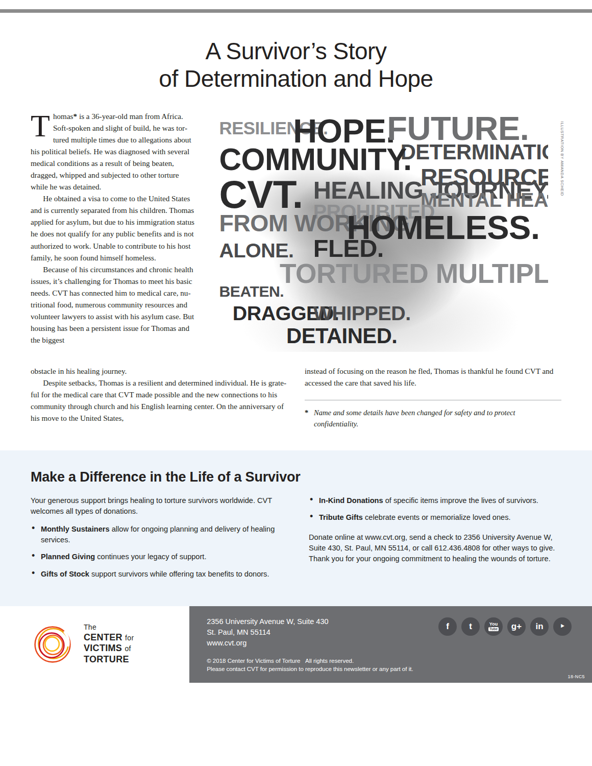A Survivor’s Story
of Determination and Hope
Thomas* is a 36-year-old man from Africa. Soft-spoken and slight of build, he was tortured multiple times due to allegations about his political beliefs. He was diagnosed with several medical conditions as a result of being beaten, dragged, whipped and subjected to other torture while he was detained.
He obtained a visa to come to the United States and is currently separated from his children. Thomas applied for asylum, but due to his immigration status he does not qualify for any public benefits and is not authorized to work. Unable to contribute to his host family, he soon found himself homeless.
Because of his circumstances and chronic health issues, it’s challenging for Thomas to meet his basic needs. CVT has connected him to medical care, nutritional food, numerous community resources and volunteer lawyers to assist with his asylum case. But housing has been a persistent issue for Thomas and the biggest
Resilience. Hope. Future. Determination. Community. Resources. CVT. Healing Journey. Mental Health Care. Prohibited From Working. Homeless. Alone. Fled. Tortured Multiple Times. Beaten. Dragged. Whipped. Detained.
ILLUSTRATION BY AMANDA SCHEID
obstacle in his healing journey.
Despite setbacks, Thomas is a resilient and determined individual. He is grateful for the medical care that CVT made possible and the new connections to his community through church and his English learning center. On the anniversary of his move to the United States,
instead of focusing on the reason he fled, Thomas is thankful he found CVT and accessed the care that saved his life.
*Name and some details have been changed for safety and to protect confidentiality.
Make a Difference in the Life of a Survivor
Your generous support brings healing to torture survivors worldwide. CVT welcomes all types of donations.
Monthly Sustainers allow for ongoing planning and delivery of healing services.
Planned Giving continues your legacy of support.
Gifts of Stock support survivors while offering tax benefits to donors.
In-Kind Donations of specific items improve the lives of survivors.
Tribute Gifts celebrate events or memorialize loved ones.
Donate online at www.cvt.org, send a check to 2356 University Avenue W, Suite 430, St. Paul, MN 55114, or call 612.436.4808 for other ways to give. Thank you for your ongoing commitment to healing the wounds of torture.
The CENTER for VICTIMS of TORTURE
2356 University Avenue W, Suite 430
St. Paul, MN 55114
www.cvt.org
f t YouTube g+ in ‣
© 2018 Center for Victims of Torture All rights reserved.
Please contact CVT for permission to reproduce this newsletter or any part of it.
18-NC5